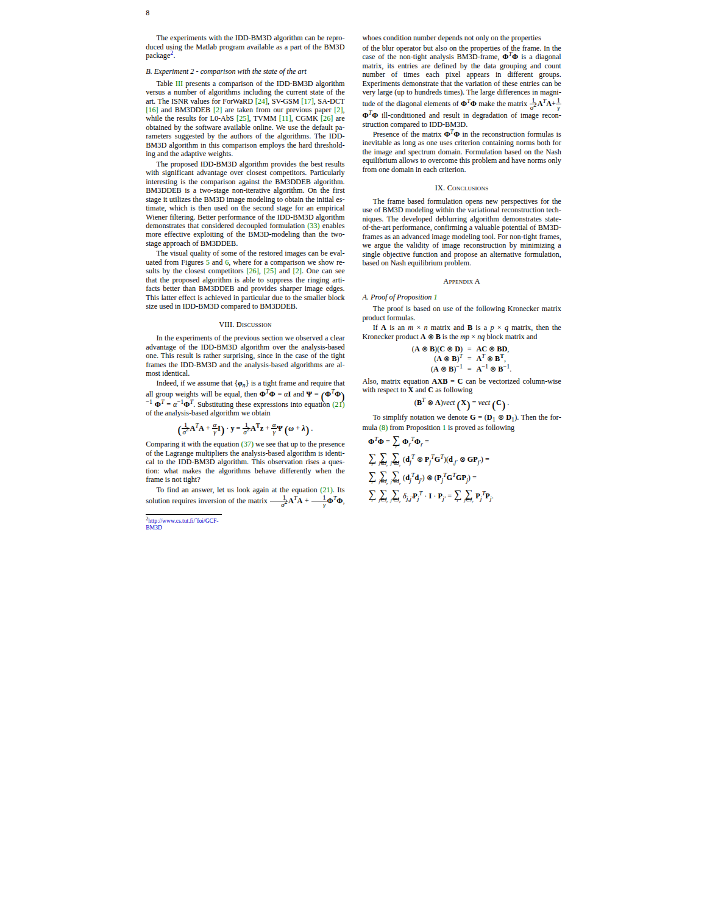8
The experiments with the IDD-BM3D algorithm can be reproduced using the Matlab program available as a part of the BM3D package2.
B. Experiment 2 - comparison with the state of the art
Table III presents a comparison of the IDD-BM3D algorithm versus a number of algorithms including the current state of the art. The ISNR values for ForWaRD [24], SV-GSM [17], SA-DCT [16] and BM3DDEB [2] are taken from our previous paper [2], while the results for L0-AbS [25], TVMM [11], CGMK [26] are obtained by the software available online. We use the default parameters suggested by the authors of the algorithms. The IDD-BM3D algorithm in this comparison employs the hard thresholding and the adaptive weights.
The proposed IDD-BM3D algorithm provides the best results with significant advantage over closest competitors. Particularly interesting is the comparison against the BM3DDEB algorithm. BM3DDEB is a two-stage non-iterative algorithm. On the first stage it utilizes the BM3D image modeling to obtain the initial estimate, which is then used on the second stage for an empirical Wiener filtering. Better performance of the IDD-BM3D algorithm demonstrates that considered decoupled formulation (33) enables more effective exploiting of the BM3D-modeling than the two-stage approach of BM3DDEB.
The visual quality of some of the restored images can be evaluated from Figures 5 and 6, where for a comparison we show results by the closest competitors [26], [25] and [2]. One can see that the proposed algorithm is able to suppress the ringing artifacts better than BM3DDEB and provides sharper image edges. This latter effect is achieved in particular due to the smaller block size used in IDD-BM3D compared to BM3DDEB.
VIII. Discussion
In the experiments of the previous section we observed a clear advantage of the IDD-BM3D algorithm over the analysis-based one. This result is rather surprising, since in the case of the tight frames the IDD-BM3D and the analysis-based algorithms are almost identical.
Indeed, if we assume that {φn} is a tight frame and require that all group weights will be equal, then ΦTΦ = αI and Ψ = (ΦTΦ)−1 ΦT = α−1ΦT. Substituting these expressions into equation (21) of the analysis-based algorithm we obtain
(1 σ2 ATA + αγ I) · y = 1 σ2 ATz + αγ Ψ (ω + λ) .
Comparing it with the equation (37) we see that up to the presence of the Lagrange multipliers the analysis-based algorithm is identical to the IDD-BM3D algorithm. This observation rises a question: what makes the algorithms behave differently when the frame is not tight?
To find an answer, let us look again at the equation (21). Its solution requires inversion of the matrix 1 σ2 ATA + 1 γ ΦTΦ, whoes condition number depends not only on the properties
of the blur operator but also on the properties of the frame. In the case of the non-tight analysis BM3D-frame, ΦTΦ is a diagonal matrix, its entries are defined by the data grouping and count number of times each pixel appears in different groups. Experiments demonstrate that the variation of these entries can be very large (up to hundreds times). The large differences in magnitude of the diagonal elements of ΦTΦ make the matrix 1 σ2 ATA+1 γ ΦTΦ ill-conditioned and result in degradation of image reconstruction compared to IDD-BM3D.
Presence of the matrix ΦTΦ in the reconstruction formulas is inevitable as long as one uses criterion containing norms both for the image and spectrum domain. Formulation based on the Nash equilibrium allows to overcome this problem and have norms only from one domain in each criterion.
IX. Conclusions
The frame based formulation opens new perspectives for the use of BM3D modeling within the variational reconstruction techniques. The developed deblurring algorithm demonstrates state-of-the-art performance, confirming a valuable potential of BM3D-frames as an advanced image modeling tool. For non-tight frames, we argue the validity of image reconstruction by minimizing a single objective function and propose an alternative formulation, based on Nash equilibrium problem.
Appendix A
A. Proof of Proposition 1
The proof is based on use of the following Kronecker matrix product formulas.
If A is an m × n matrix and B is a p × q matrix, then the Kronecker product A ⊗ B is the mp × nq block matrix and
| ( A ⊗ B )( C ⊗ D ) | = | AC ⊗ BD , |
| ( A ⊗ B ) T | = | A T ⊗ B T , |
| ( A ⊗ B ) −1 | = | A −1 ⊗ B −1 . |
Also, matrix equation AXB = C can be vectorized column-wise with respect to X and C as following
(BT ⊗ A)vect (X) = vect (C) .
To simplify notation we denote G = (D1 ⊗ D1). Then the formula (8) from Proposition 1 is proved as following
ΦTΦ = ∑r ΦrTΦr =
∑r ∑j∈Jr ∑j′∈Jr (djT ⊗ PjTGT)(d,j′ ⊗ GPj′) =
∑r ∑j∈Jr ∑j′∈Jr (djTdj′) ⊗ (PjTGTGPj) =
∑r ∑j∈Jr ∑j′∈Jr δj,j′PjT · I · Pj′ = ∑r ∑j∈Jr PjTPj.
2http://www.cs.tut.fi/˜foi/GCF-BM3D